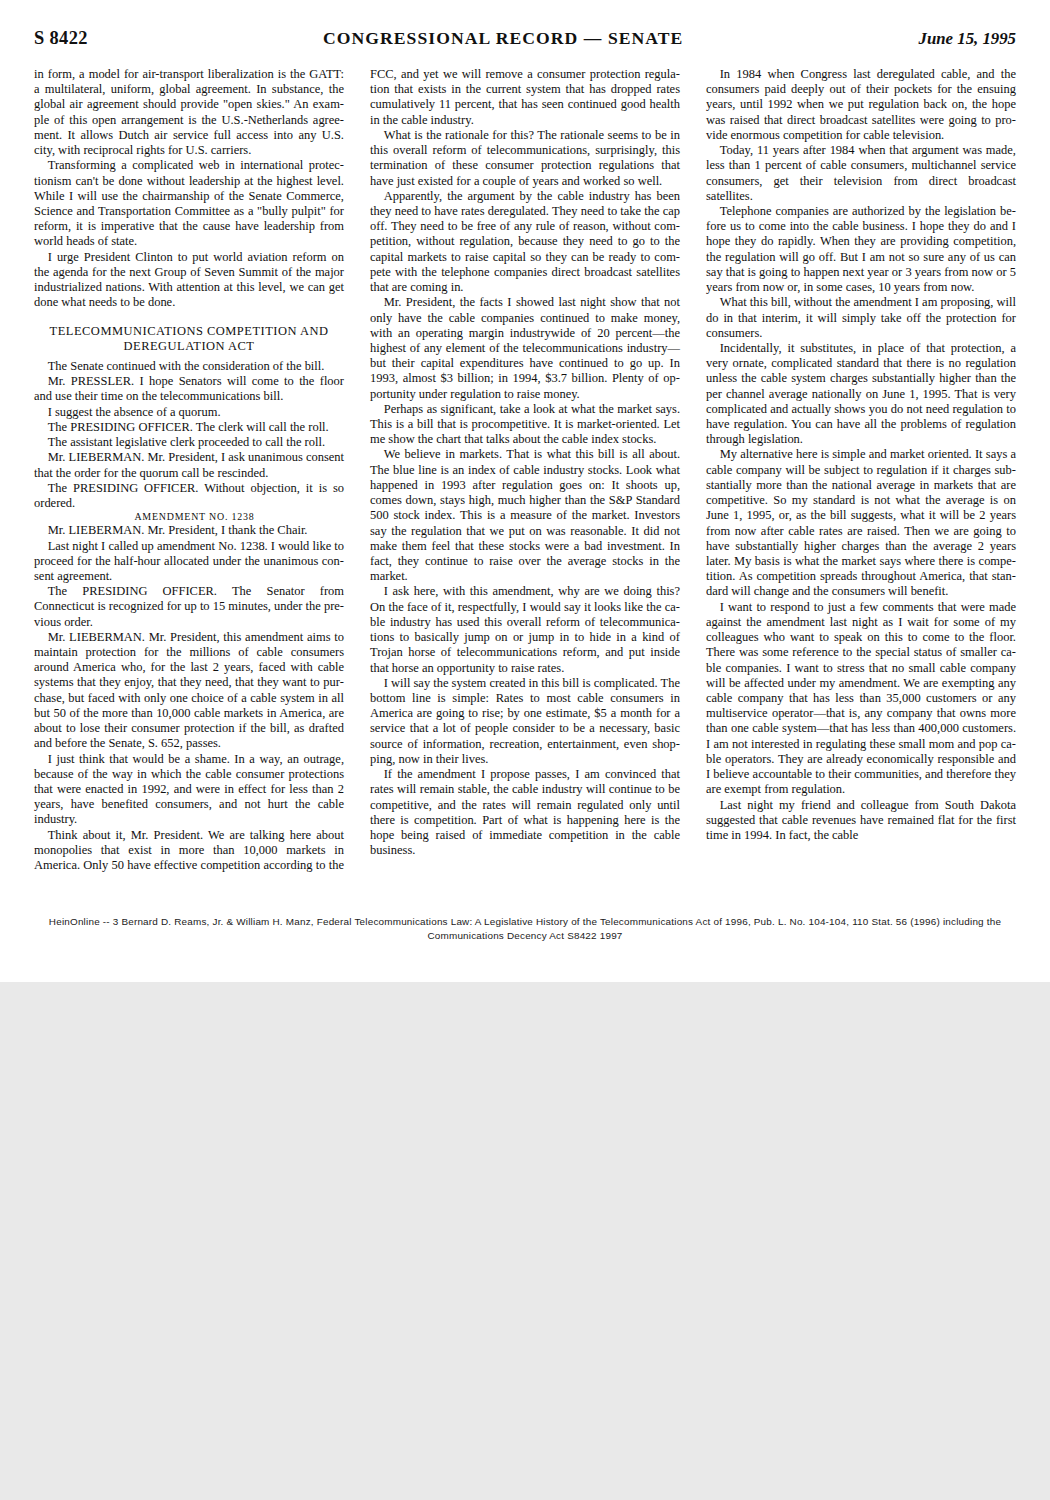S 8422 CONGRESSIONAL RECORD — SENATE June 15, 1995
in form, a model for air-transport liberalization is the GATT: a multilateral, uniform, global agreement. In substance, the global air agreement should provide "open skies." An example of this open arrangement is the U.S.-Netherlands agreement. It allows Dutch air service full access into any U.S. city, with reciprocal rights for U.S. carriers.
Transforming a complicated web in international protectionism can't be done without leadership at the highest level. While I will use the chairmanship of the Senate Commerce, Science and Transportation Committee as a "bully pulpit" for reform, it is imperative that the cause have leadership from world heads of state.
I urge President Clinton to put world aviation reform on the agenda for the next Group of Seven Summit of the major industrialized nations. With attention at this level, we can get done what needs to be done.
Telecommunications Competition and Deregulation Act
The Senate continued with the consideration of the bill.
Mr. PRESSLER. I hope Senators will come to the floor and use their time on the telecommunications bill.
I suggest the absence of a quorum.
The PRESIDING OFFICER. The clerk will call the roll.
The assistant legislative clerk proceeded to call the roll.
Mr. LIEBERMAN. Mr. President, I ask unanimous consent that the order for the quorum call be rescinded.
The PRESIDING OFFICER. Without objection, it is so ordered.
Amendment No. 1238
Mr. LIEBERMAN. Mr. President, I thank the Chair.
Last night I called up amendment No. 1238. I would like to proceed for the half-hour allocated under the unanimous consent agreement.
The PRESIDING OFFICER. The Senator from Connecticut is recognized for up to 15 minutes, under the previous order.
Mr. LIEBERMAN. Mr. President, this amendment aims to maintain protection for the millions of cable consumers around America who, for the last 2 years, faced with cable systems that they enjoy, that they need, that they want to purchase, but faced with only one choice of a cable system in all but 50 of the more than 10,000 cable markets in America, are about to lose their consumer protection if the bill, as drafted and before the Senate, S. 652, passes.
I just think that would be a shame. In a way, an outrage, because of the way in which the cable consumer protections that were enacted in 1992, and were in effect for less than 2 years, have benefited consumers, and not hurt the cable industry.
Think about it, Mr. President. We are talking here about monopolies that exist in more than 10,000 markets in America. Only 50 have effective competition according to the FCC, and yet we will remove a consumer protection regulation that exists in the current system that has dropped rates cumulatively 11 percent, that has seen continued good health in the cable industry.
What is the rationale for this? The rationale seems to be in this overall reform of telecommunications, surprisingly, this termination of these consumer protection regulations that have just existed for a couple of years and worked so well.
Apparently, the argument by the cable industry has been they need to have rates deregulated. They need to take the cap off. They need to be free of any rule of reason, without competition, without regulation, because they need to go to the capital markets to raise capital so they can be ready to compete with the telephone companies direct broadcast satellites that are coming in.
Mr. President, the facts I showed last night show that not only have the cable companies continued to make money, with an operating margin industrywide of 20 percent—the highest of any element of the telecommunications industry—but their capital expenditures have continued to go up. In 1993, almost $3 billion; in 1994, $3.7 billion. Plenty of opportunity under regulation to raise money.
Perhaps as significant, take a look at what the market says. This is a bill that is procompetitive. It is market-oriented. Let me show the chart that talks about the cable index stocks.
We believe in markets. That is what this bill is all about. The blue line is an index of cable industry stocks. Look what happened in 1993 after regulation goes on: It shoots up, comes down, stays high, much higher than the S&P Standard 500 stock index. This is a measure of the market. Investors say the regulation that we put on was reasonable. It did not make them feel that these stocks were a bad investment. In fact, they continue to raise over the average stocks in the market.
I ask here, with this amendment, why are we doing this? On the face of it, respectfully, I would say it looks like the cable industry has used this overall reform of telecommunications to basically jump on or jump in to hide in a kind of Trojan horse of telecommunications reform, and put inside that horse an opportunity to raise rates.
I will say the system created in this bill is complicated. The bottom line is simple: Rates to most cable consumers in America are going to rise; by one estimate, $5 a month for a service that a lot of people consider to be a necessary, basic source of information, recreation, entertainment, even shopping, now in their lives.
If the amendment I propose passes, I am convinced that rates will remain stable, the cable industry will continue to be competitive, and the rates will remain regulated only until there is competition. Part of what is happening here is the hope being raised of immediate competition in the cable business.
In 1984 when Congress last deregulated cable, and the consumers paid deeply out of their pockets for the ensuing years, until 1992 when we put regulation back on, the hope was raised that direct broadcast satellites were going to provide enormous competition for cable television.
Today, 11 years after 1984 when that argument was made, less than 1 percent of cable consumers, multichannel service consumers, get their television from direct broadcast satellites.
Telephone companies are authorized by the legislation before us to come into the cable business. I hope they do and I hope they do rapidly. When they are providing competition, the regulation will go off. But I am not so sure any of us can say that is going to happen next year or 3 years from now or 5 years from now or, in some cases, 10 years from now.
What this bill, without the amendment I am proposing, will do in that interim, it will simply take off the protection for consumers.
Incidentally, it substitutes, in place of that protection, a very ornate, complicated standard that there is no regulation unless the cable system charges substantially higher than the per channel average nationally on June 1, 1995. That is very complicated and actually shows you do not need regulation to have regulation. You can have all the problems of regulation through legislation.
My alternative here is simple and market oriented. It says a cable company will be subject to regulation if it charges substantially more than the national average in markets that are competitive. So my standard is not what the average is on June 1, 1995, or, as the bill suggests, what it will be 2 years from now after cable rates are raised. Then we are going to have substantially higher charges than the average 2 years later. My basis is what the market says where there is competition. As competition spreads throughout America, that standard will change and the consumers will benefit.
I want to respond to just a few comments that were made against the amendment last night as I wait for some of my colleagues who want to speak on this to come to the floor. There was some reference to the special status of smaller cable companies. I want to stress that no small cable company will be affected under my amendment. We are exempting any cable company that has less than 35,000 customers or any multiservice operator—that is, any company that owns more than one cable system—that has less than 400,000 customers. I am not interested in regulating these small mom and pop cable operators. They are already economically responsible and I believe accountable to their communities, and therefore they are exempt from regulation.
Last night my friend and colleague from South Dakota suggested that cable revenues have remained flat for the first time in 1994. In fact, the cable
HeinOnline -- 3 Bernard D. Reams, Jr. & William H. Manz, Federal Telecommunications Law: A Legislative History of the Telecommunications Act of 1996, Pub. L. No. 104-104, 110 Stat. 56 (1996) including the Communications Decency Act S8422 1997